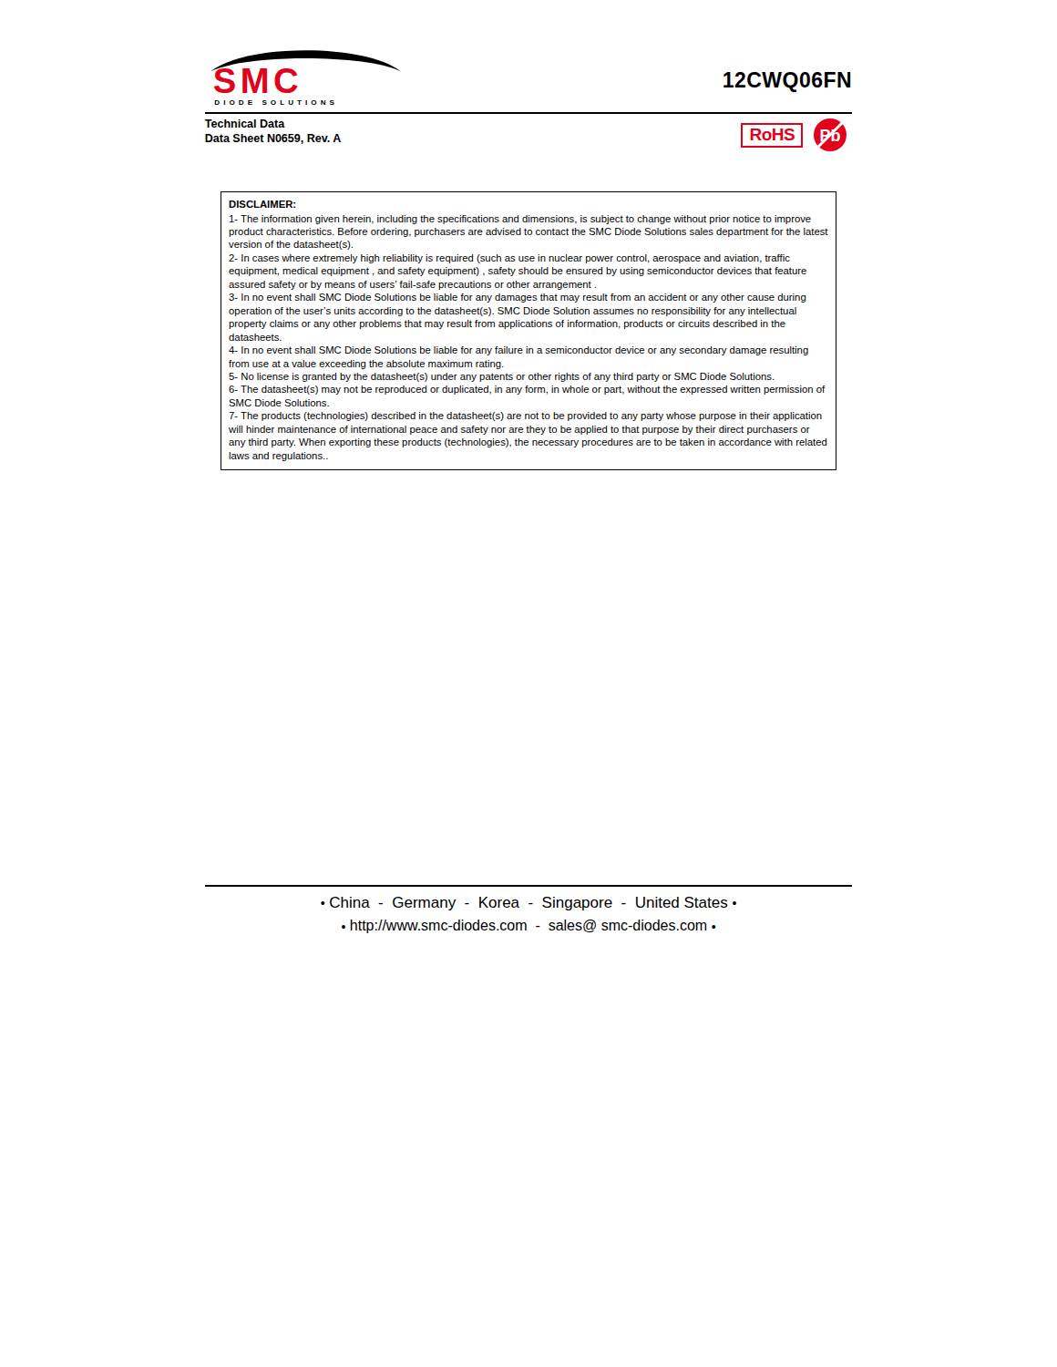SMC DIODE SOLUTIONS
12CWQ06FN
Technical Data
Data Sheet N0659, Rev. A
RoHS
Pb
DISCLAIMER:
1- The information given herein, including the specifications and dimensions, is subject to change without prior notice to improve product characteristics. Before ordering, purchasers are advised to contact the SMC Diode Solutions sales department for the latest version of the datasheet(s).
2- In cases where extremely high reliability is required (such as use in nuclear power control, aerospace and aviation, traffic equipment, medical equipment , and safety equipment) , safety should be ensured by using semiconductor devices that feature assured safety or by means of users’ fail-safe precautions or other arrangement .
3- In no event shall SMC Diode Solutions be liable for any damages that may result from an accident or any other cause during operation of the user’s units according to the datasheet(s). SMC Diode Solution assumes no responsibility for any intellectual property claims or any other problems that may result from applications of information, products or circuits described in the datasheets.
4- In no event shall SMC Diode Solutions be liable for any failure in a semiconductor device or any secondary damage resulting from use at a value exceeding the absolute maximum rating.
5- No license is granted by the datasheet(s) under any patents or other rights of any third party or SMC Diode Solutions.
6- The datasheet(s) may not be reproduced or duplicated, in any form, in whole or part, without the expressed written permission of SMC Diode Solutions.
7- The products (technologies) described in the datasheet(s) are not to be provided to any party whose purpose in their application will hinder maintenance of international peace and safety nor are they to be applied to that purpose by their direct purchasers or any third party. When exporting these products (technologies), the necessary procedures are to be taken in accordance with related laws and regulations..
• China - Germany - Korea - Singapore - United States •
• http://www.smc-diodes.com - sales@ smc-diodes.com •